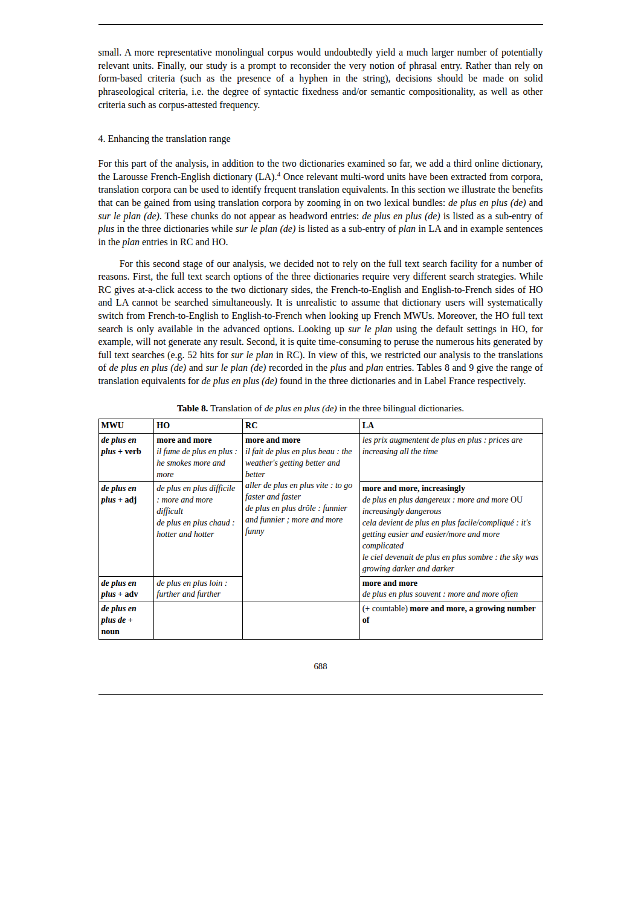small. A more representative monolingual corpus would undoubtedly yield a much larger number of potentially relevant units. Finally, our study is a prompt to reconsider the very notion of phrasal entry. Rather than rely on form-based criteria (such as the presence of a hyphen in the string), decisions should be made on solid phraseological criteria, i.e. the degree of syntactic fixedness and/or semantic compositionality, as well as other criteria such as corpus-attested frequency.
4. Enhancing the translation range
For this part of the analysis, in addition to the two dictionaries examined so far, we add a third online dictionary, the Larousse French-English dictionary (LA).4 Once relevant multi-word units have been extracted from corpora, translation corpora can be used to identify frequent translation equivalents. In this section we illustrate the benefits that can be gained from using translation corpora by zooming in on two lexical bundles: de plus en plus (de) and sur le plan (de). These chunks do not appear as headword entries: de plus en plus (de) is listed as a sub-entry of plus in the three dictionaries while sur le plan (de) is listed as a sub-entry of plan in LA and in example sentences in the plan entries in RC and HO.
For this second stage of our analysis, we decided not to rely on the full text search facility for a number of reasons. First, the full text search options of the three dictionaries require very different search strategies. While RC gives at-a-click access to the two dictionary sides, the French-to-English and English-to-French sides of HO and LA cannot be searched simultaneously. It is unrealistic to assume that dictionary users will systematically switch from French-to-English to English-to-French when looking up French MWUs. Moreover, the HO full text search is only available in the advanced options. Looking up sur le plan using the default settings in HO, for example, will not generate any result. Second, it is quite time-consuming to peruse the numerous hits generated by full text searches (e.g. 52 hits for sur le plan in RC). In view of this, we restricted our analysis to the translations of de plus en plus (de) and sur le plan (de) recorded in the plus and plan entries. Tables 8 and 9 give the range of translation equivalents for de plus en plus (de) found in the three dictionaries and in Label France respectively.
Table 8. Translation of de plus en plus (de) in the three bilingual dictionaries.
| MWU | HO | RC | LA |
| --- | --- | --- | --- |
| de plus en plus + verb | more and more il fume de plus en plus : he smokes more and more | more and more il fait de plus en plus beau : the weather's getting better and better aller de plus en plus vite : to go faster and faster de plus en plus drôle : funnier and funnier ; more and more funny | les prix augmentent de plus en plus : prices are increasing all the time |
| de plus en plus + adj | de plus en plus difficile : more and more difficult de plus en plus chaud : hotter and hotter | more and more, increasingly de plus en plus dangereux : more and more OU increasingly dangerous cela devient de plus en plus facile/compliqué : it's getting easier and easier/more and more complicated le ciel devenait de plus en plus sombre : the sky was growing darker and darker |
| de plus en plus + adv | de plus en plus loin : further and further | more and more de plus en plus souvent : more and more often |
| de plus en plus de + noun | | | (+ countable) more and more, a growing number of |
688